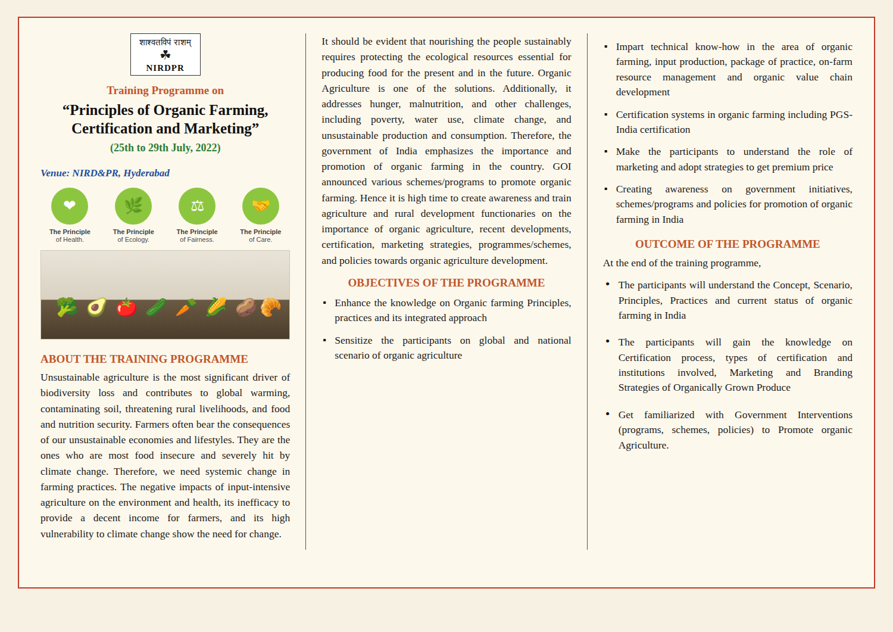शाश्वतविपं राशम्
☘
NIRDPR
Training Programme on
“Principles of Organic Farming, Certification and Marketing”
(25th to 29th July, 2022)
Venue: NIRD&PR, Hyderabad
❤
The Principleof Health.
🌿
The Principleof Ecology.
⚖
The Principleof Fairness.
🤝
The Principleof Care.
🥦 🥑 🍅 🥒 🥕 🌽 🥔 🥐
ABOUT THE TRAINING PROGRAMME
Unsustainable agriculture is the most significant driver of biodiversity loss and contributes to global warming, contaminating soil, threatening rural livelihoods, and food and nutrition security. Farmers often bear the consequences of our unsustainable economies and lifestyles. They are the ones who are most food insecure and severely hit by climate change. Therefore, we need systemic change in farming practices. The negative impacts of input-intensive agriculture on the environment and health, its inefficacy to provide a decent income for farmers, and its high vulnerability to climate change show the need for change.
It should be evident that nourishing the people sustainably requires protecting the ecological resources essential for producing food for the present and in the future. Organic Agriculture is one of the solutions. Additionally, it addresses hunger, malnutrition, and other challenges, including poverty, water use, climate change, and unsustainable production and consumption. Therefore, the government of India emphasizes the importance and promotion of organic farming in the country. GOI announced various schemes/programs to promote organic farming. Hence it is high time to create awareness and train agriculture and rural development functionaries on the importance of organic agriculture, recent developments, certification, marketing strategies, programmes/schemes, and policies towards organic agriculture development.
OBJECTIVES OF THE PROGRAMME
Enhance the knowledge on Organic farming Principles, practices and its integrated approach
Sensitize the participants on global and national scenario of organic agriculture
Impart technical know-how in the area of organic farming, input production, package of practice, on-farm resource management and organic value chain development
Certification systems in organic farming including PGS-India certification
Make the participants to understand the role of marketing and adopt strategies to get premium price
Creating awareness on government initiatives, schemes/programs and policies for promotion of organic farming in India
OUTCOME OF THE PROGRAMME
At the end of the training programme,
The participants will understand the Concept, Scenario, Principles, Practices and current status of organic farming in India
The participants will gain the knowledge on Certification process, types of certification and institutions involved, Marketing and Branding Strategies of Organically Grown Produce
Get familiarized with Government Interventions (programs, schemes, policies) to Promote organic Agriculture.